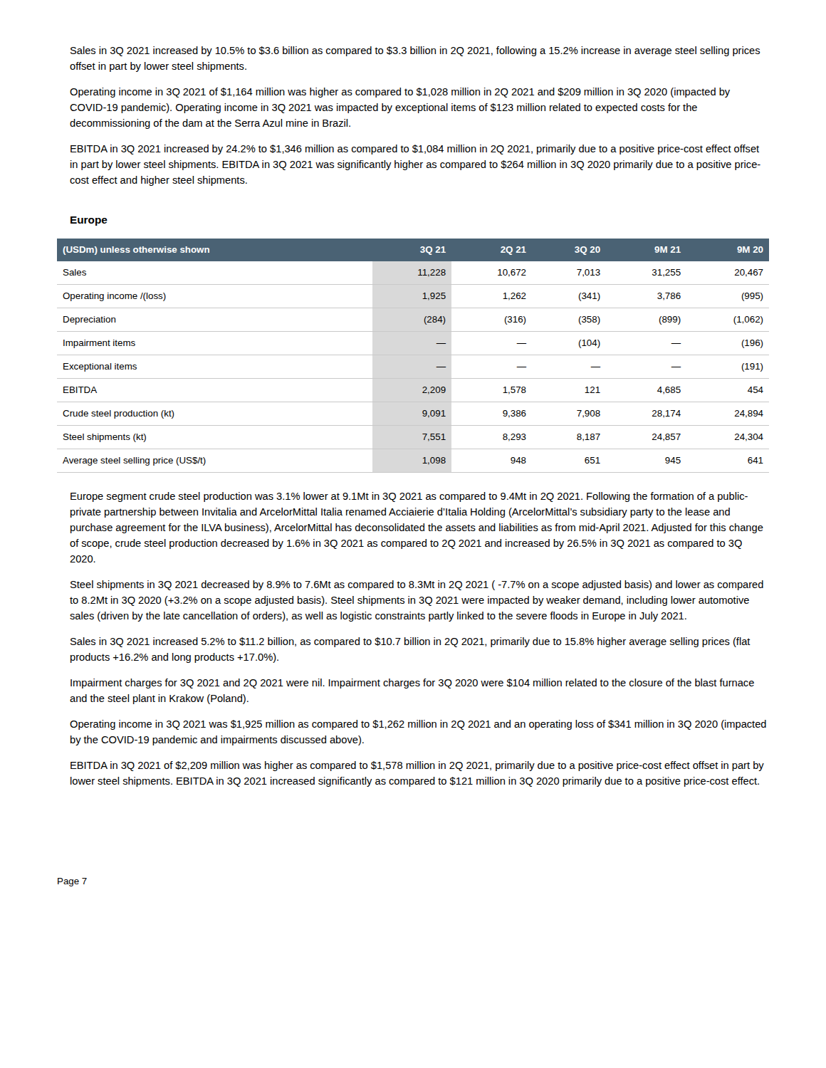Sales in 3Q 2021 increased by 10.5% to $3.6 billion as compared to $3.3 billion in 2Q 2021, following a 15.2% increase in average steel selling prices offset in part by lower steel shipments.
Operating income in 3Q 2021 of $1,164 million was higher as compared to $1,028 million in 2Q 2021 and $209 million in 3Q 2020 (impacted by COVID-19 pandemic). Operating income in 3Q 2021 was impacted by exceptional items of $123 million related to expected costs for the decommissioning of the dam at the Serra Azul mine in Brazil.
EBITDA in 3Q 2021 increased by 24.2% to $1,346 million as compared to $1,084 million in 2Q 2021, primarily due to a positive price-cost effect offset in part by lower steel shipments. EBITDA in 3Q 2021 was significantly higher as compared to $264 million in 3Q 2020 primarily due to a positive price-cost effect and higher steel shipments.
Europe
| (USDm) unless otherwise shown | 3Q 21 | 2Q 21 | 3Q 20 | 9M 21 | 9M 20 |
| --- | --- | --- | --- | --- | --- |
| Sales | 11,228 | 10,672 | 7,013 | 31,255 | 20,467 |
| Operating income /(loss) | 1,925 | 1,262 | (341) | 3,786 | (995) |
| Depreciation | (284) | (316) | (358) | (899) | (1,062) |
| Impairment items | — | — | (104) | — | (196) |
| Exceptional items | — | — | — | — | (191) |
| EBITDA | 2,209 | 1,578 | 121 | 4,685 | 454 |
| Crude steel production (kt) | 9,091 | 9,386 | 7,908 | 28,174 | 24,894 |
| Steel shipments (kt) | 7,551 | 8,293 | 8,187 | 24,857 | 24,304 |
| Average steel selling price (US$/t) | 1,098 | 948 | 651 | 945 | 641 |
Europe segment crude steel production was 3.1% lower at 9.1Mt in 3Q 2021 as compared to 9.4Mt in 2Q 2021. Following the formation of a public-private partnership between Invitalia and ArcelorMittal Italia renamed Acciaierie d’Italia Holding (ArcelorMittal’s subsidiary party to the lease and purchase agreement for the ILVA business), ArcelorMittal has deconsolidated the assets and liabilities as from mid-April 2021. Adjusted for this change of scope, crude steel production decreased by 1.6% in 3Q 2021 as compared to 2Q 2021 and increased by 26.5% in 3Q 2021 as compared to 3Q 2020.
Steel shipments in 3Q 2021 decreased by 8.9% to 7.6Mt as compared to 8.3Mt in 2Q 2021 ( -7.7% on a scope adjusted basis) and lower as compared to 8.2Mt in 3Q 2020 (+3.2% on a scope adjusted basis). Steel shipments in 3Q 2021 were impacted by weaker demand, including lower automotive sales (driven by the late cancellation of orders), as well as logistic constraints partly linked to the severe floods in Europe in July 2021.
Sales in 3Q 2021 increased 5.2% to $11.2 billion, as compared to $10.7 billion in 2Q 2021, primarily due to 15.8% higher average selling prices (flat products +16.2% and long products +17.0%).
Impairment charges for 3Q 2021 and 2Q 2021 were nil. Impairment charges for 3Q 2020 were $104 million related to the closure of the blast furnace and the steel plant in Krakow (Poland).
Operating income in 3Q 2021 was $1,925 million as compared to $1,262 million in 2Q 2021 and an operating loss of $341 million in 3Q 2020 (impacted by the COVID-19 pandemic and impairments discussed above).
EBITDA in 3Q 2021 of $2,209 million was higher as compared to $1,578 million in 2Q 2021, primarily due to a positive price-cost effect offset in part by lower steel shipments. EBITDA in 3Q 2021 increased significantly as compared to $121 million in 3Q 2020 primarily due to a positive price-cost effect.
Page 7